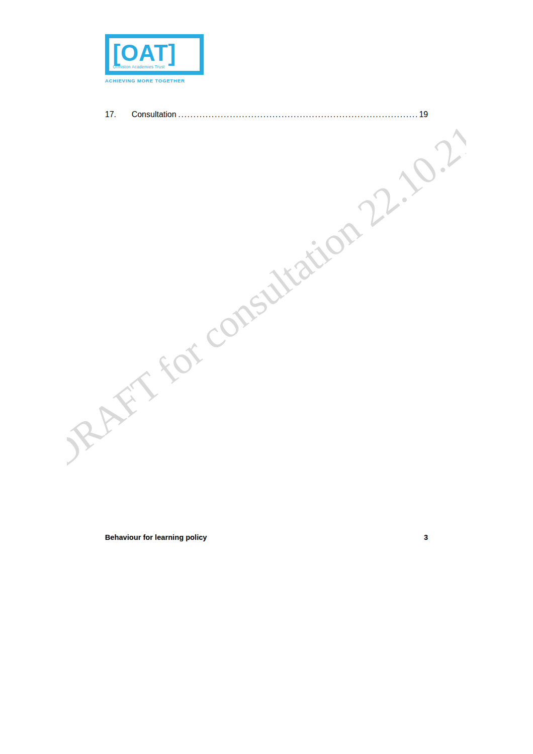[OAT]
Ormiston Academies Trust
ACHIEVING MORE TOGETHER
17. Consultation ................................................................................................... 19
DRAFT for consultation 22.10.21.
Behaviour for learning policy 3